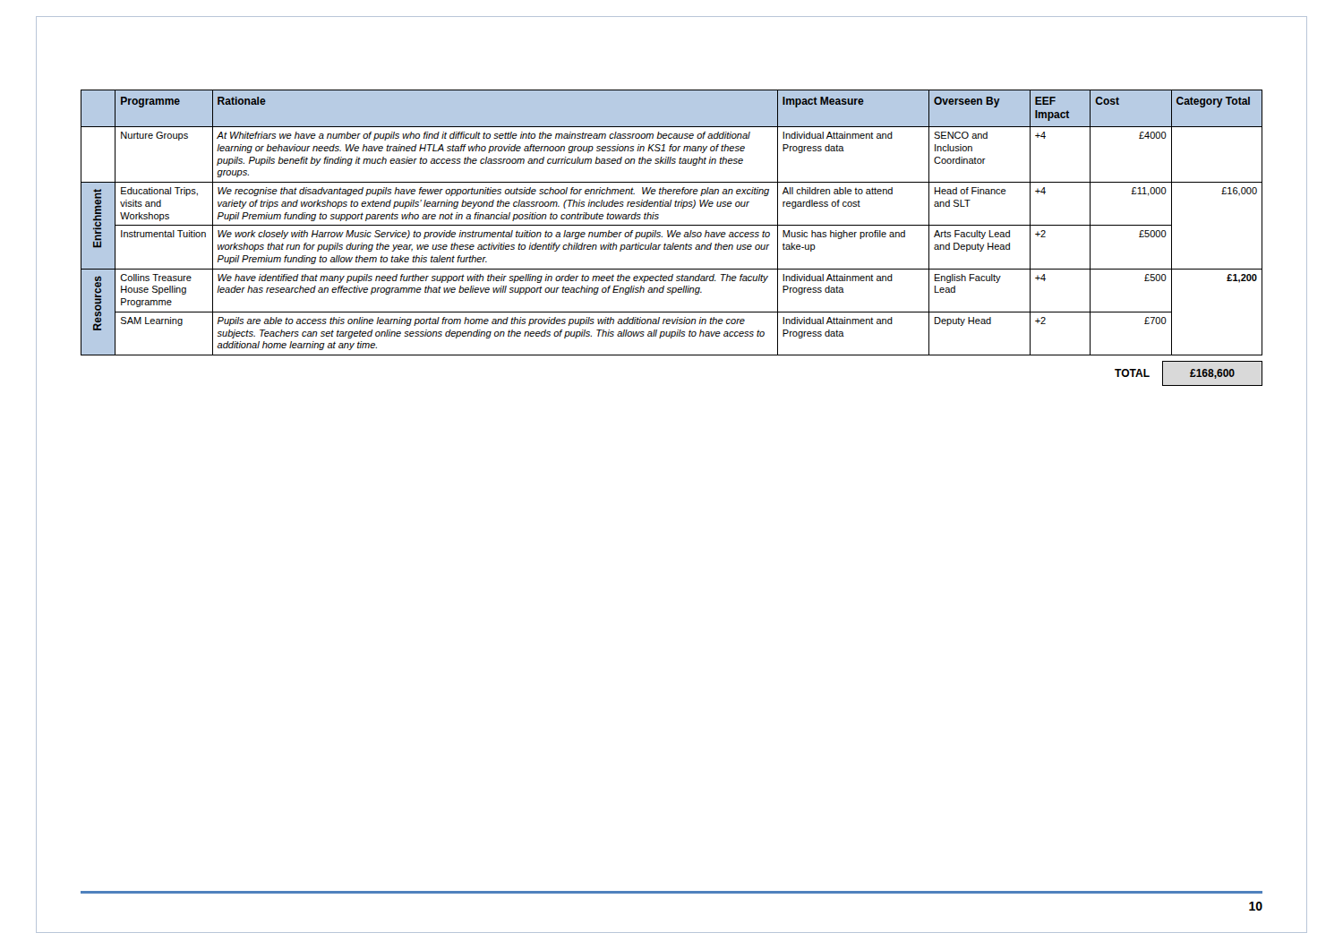| | Programme | Rationale | Impact Measure | Overseen By | EEF Impact | Cost | Category Total |
| --- | --- | --- | --- | --- | --- | --- | --- |
| | Nurture Groups | At Whitefriars we have a number of pupils who find it difficult to settle into the mainstream classroom because of additional learning or behaviour needs. We have trained HTLA staff who provide afternoon group sessions in KS1 for many of these pupils. Pupils benefit by finding it much easier to access the classroom and curriculum based on the skills taught in these groups. | Individual Attainment and Progress data | SENCO and Inclusion Coordinator | +4 | £4000 | |
| Enrichment | Educational Trips, visits and Workshops | We recognise that disadvantaged pupils have fewer opportunities outside school for enrichment. We therefore plan an exciting variety of trips and workshops to extend pupils’ learning beyond the classroom. (This includes residential trips) We use our Pupil Premium funding to support parents who are not in a financial position to contribute towards this | All children able to attend regardless of cost | Head of Finance and SLT | +4 | £11,000 | £16,000 |
| Instrumental Tuition | We work closely with Harrow Music Service) to provide instrumental tuition to a large number of pupils. We also have access to workshops that run for pupils during the year, we use these activities to identify children with particular talents and then use our Pupil Premium funding to allow them to take this talent further. | Music has higher profile and take-up | Arts Faculty Lead and Deputy Head | +2 | £5000 |
| Resources | Collins Treasure House Spelling Programme | We have identified that many pupils need further support with their spelling in order to meet the expected standard. The faculty leader has researched an effective programme that we believe will support our teaching of English and spelling. | Individual Attainment and Progress data | English Faculty Lead | +4 | £500 | £1,200 |
| SAM Learning | Pupils are able to access this online learning portal from home and this provides pupils with additional revision in the core subjects. Teachers can set targeted online sessions depending on the needs of pupils. This allows all pupils to have access to additional home learning at any time. | Individual Attainment and Progress data | Deputy Head | +2 | £700 |
| TOTAL | £168,600 |
10